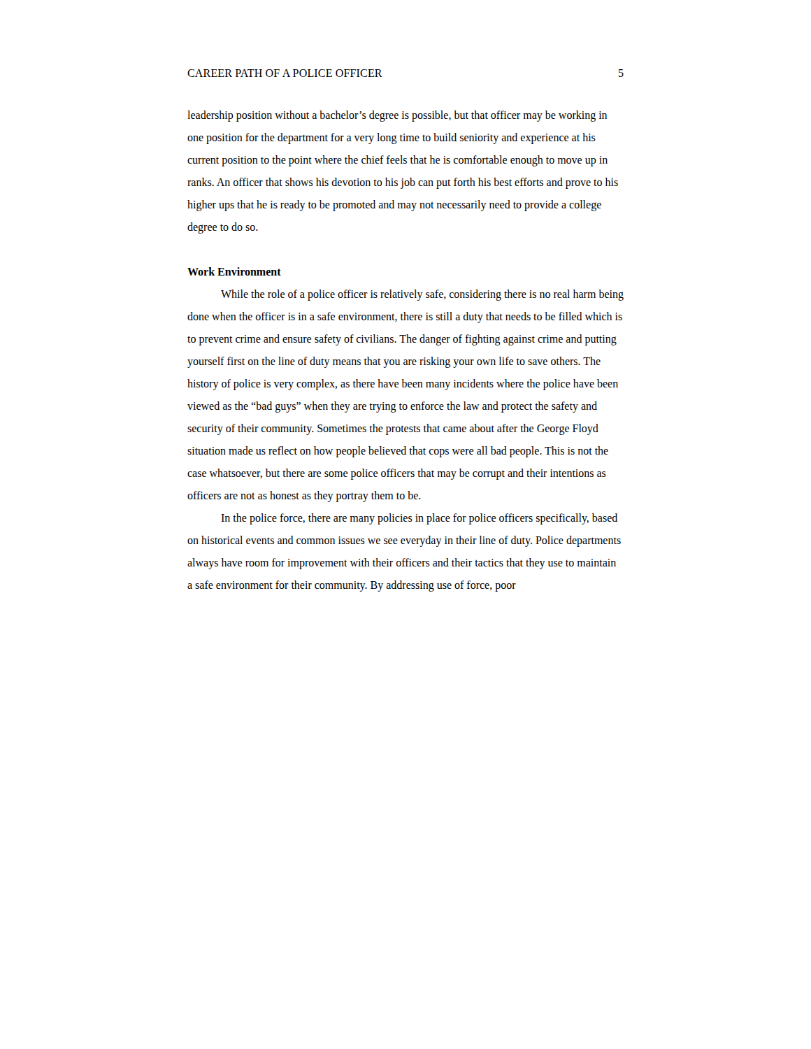Career Path of a Police Officer 5
leadership position without a bachelor’s degree is possible, but that officer may be working in one position for the department for a very long time to build seniority and experience at his current position to the point where the chief feels that he is comfortable enough to move up in ranks. An officer that shows his devotion to his job can put forth his best efforts and prove to his higher ups that he is ready to be promoted and may not necessarily need to provide a college degree to do so.
Work Environment
While the role of a police officer is relatively safe, considering there is no real harm being done when the officer is in a safe environment, there is still a duty that needs to be filled which is to prevent crime and ensure safety of civilians. The danger of fighting against crime and putting yourself first on the line of duty means that you are risking your own life to save others. The history of police is very complex, as there have been many incidents where the police have been viewed as the “bad guys” when they are trying to enforce the law and protect the safety and security of their community. Sometimes the protests that came about after the George Floyd situation made us reflect on how people believed that cops were all bad people. This is not the case whatsoever, but there are some police officers that may be corrupt and their intentions as officers are not as honest as they portray them to be.
In the police force, there are many policies in place for police officers specifically, based on historical events and common issues we see everyday in their line of duty. Police departments always have room for improvement with their officers and their tactics that they use to maintain a safe environment for their community. By addressing use of force, poor